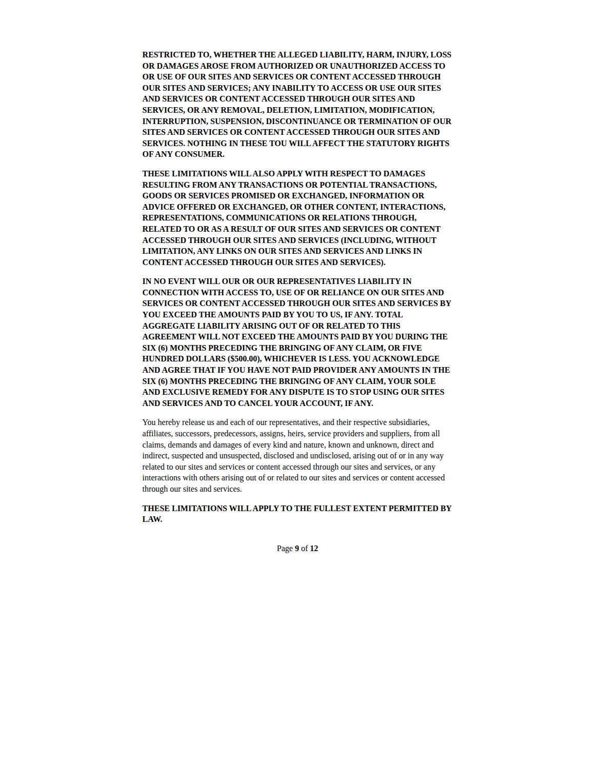Restricted to, whether the alleged liability, harm, injury, loss or damages arose from authorized or unauthorized access to or use of our sites and services or content accessed through our sites and services; any inability to access or use our sites and services or content accessed through our sites and services, or any removal, deletion, limitation, modification, interruption, suspension, discontinuance or termination of our sites and services or content accessed through our sites and services. Nothing in these TOU will affect the statutory rights of any consumer.
These limitations will also apply with respect to damages resulting from any transactions or potential transactions, goods or services promised or exchanged, information or advice offered or exchanged, or other content, interactions, representations, communications or relations through, related to or as a result of our sites and services or content accessed through our sites and services (including, without limitation, any links on our sites and services and links in content accessed through our sites and services).
In no event will our or our representatives liability in connection with access to, use of or reliance on our sites and services or content accessed through our sites and services by you exceed the amounts paid by you to us, if any. Total aggregate liability arising out of or related to this agreement will not exceed the amounts paid by you during the six (6) months preceding the bringing of any claim, or five hundred dollars ($500.00), whichever is less. You acknowledge and agree that if you have not paid provider any amounts in the six (6) months preceding the bringing of any claim, your sole and exclusive remedy for any dispute is to stop using our sites and services and to cancel your account, if any.
You hereby release us and each of our representatives, and their respective subsidiaries, affiliates, successors, predecessors, assigns, heirs, service providers and suppliers, from all claims, demands and damages of every kind and nature, known and unknown, direct and indirect, suspected and unsuspected, disclosed and undisclosed, arising out of or in any way related to our sites and services or content accessed through our sites and services, or any interactions with others arising out of or related to our sites and services or content accessed through our sites and services.
These limitations will apply to the fullest extent permitted by law.
Page 9 of 12